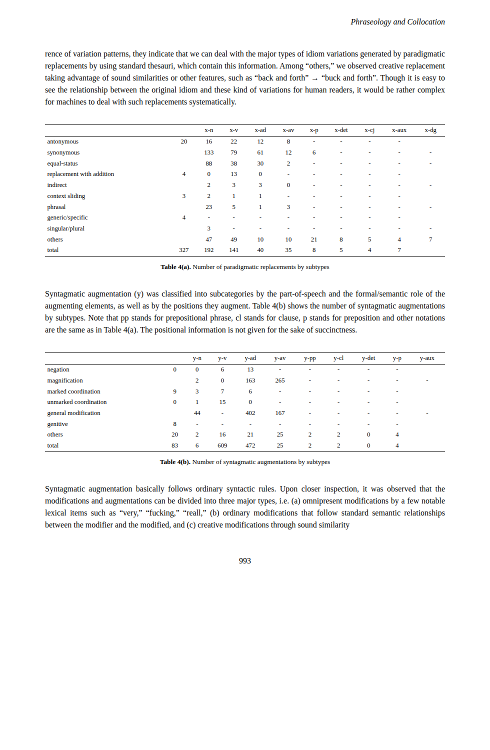Phraseology and Collocation
rence of variation patterns, they indicate that we can deal with the major types of idiom variations generated by paradigmatic replacements by using standard thesauri, which contain this information. Among “others,” we observed creative replacement taking advantage of sound similarities or other features, such as “back and forth” → “buck and forth”. Though it is easy to see the relationship between the original idiom and these kind of variations for human readers, it would be rather complex for machines to deal with such replacements systematically.
Table 4(a). Number of paradigmatic replacements by subtypes
| | | x-n | x-v | x-ad | x-av | x-p | x-det | x-cj | x-aux | x-dg |
| --- | --- | --- | --- | --- | --- | --- | --- | --- | --- | --- |
| antonymous | 20 | 16 | 22 | 12 | 8 | - | - | - | - | |
| synonymous | | 133 | 79 | 61 | 12 | 6 | - | - | - | - |
| equal-status | | 88 | 38 | 30 | 2 | - | - | - | - | - |
| replacement with addition | 4 | 0 | 13 | 0 | - | - | - | - | - | |
| indirect | | 2 | 3 | 3 | 0 | - | - | - | - | - |
| context sliding | 3 | 2 | 1 | 1 | - | - | - | - | - | |
| phrasal | | 23 | 5 | 1 | 3 | - | - | - | - | - |
| generic/specific | 4 | - | - | - | - | - | - | - | - | |
| singular/plural | | 3 | - | - | - | - | - | - | - | - |
| others | | 47 | 49 | 10 | 10 | 21 | 8 | 5 | 4 | 7 |
| total | 327 | 192 | 141 | 40 | 35 | 8 | 5 | 4 | 7 | |
Syntagmatic augmentation (y) was classified into subcategories by the part-of-speech and the formal/semantic role of the augmenting elements, as well as by the positions they augment. Table 4(b) shows the number of syntagmatic augmentations by subtypes. Note that pp stands for prepositional phrase, cl stands for clause, p stands for preposition and other notations are the same as in Table 4(a). The positional information is not given for the sake of succinctness.
Table 4(b). Number of syntagmatic augmentations by subtypes
| | | y-n | y-v | y-ad | y-av | y-pp | y-cl | y-det | y-p | y-aux |
| --- | --- | --- | --- | --- | --- | --- | --- | --- | --- | --- |
| negation | 0 | 0 | 6 | 13 | - | - | - | - | - | |
| magnification | | 2 | 0 | 163 | 265 | - | - | - | - | - |
| marked coordination | 9 | 3 | 7 | 6 | - | - | - | - | - | |
| unmarked coordination | 0 | 1 | 15 | 0 | - | - | - | - | - | |
| general modification | | 44 | - | 402 | 167 | - | - | - | - | - |
| genitive | 8 | - | - | - | - | - | - | - | - | |
| others | 20 | 2 | 16 | 21 | 25 | 2 | 2 | 0 | 4 | |
| total | 83 | 6 | 609 | 472 | 25 | 2 | 2 | 0 | 4 | |
Syntagmatic augmentation basically follows ordinary syntactic rules. Upon closer inspection, it was observed that the modifications and augmentations can be divided into three major types, i.e. (a) omnipresent modifications by a few notable lexical items such as “very,” “fucking,” “reall,” (b) ordinary modifications that follow standard semantic relationships between the modifier and the modified, and (c) creative modifications through sound similarity
993